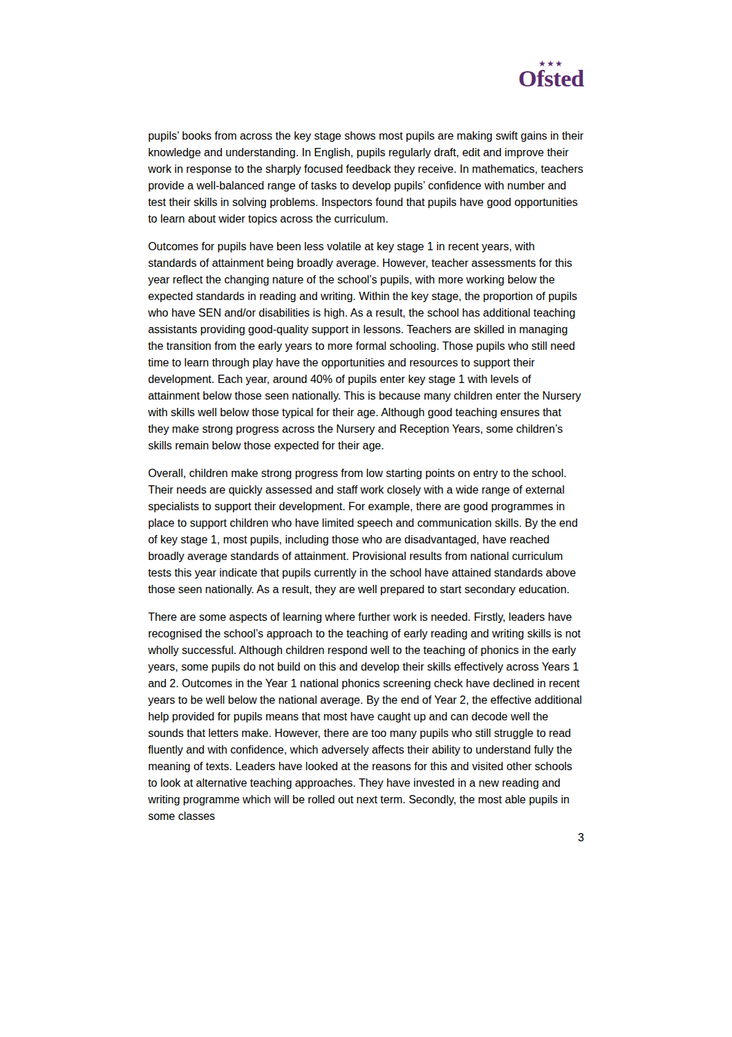★★★
Ofsted
pupils’ books from across the key stage shows most pupils are making swift gains in their knowledge and understanding. In English, pupils regularly draft, edit and improve their work in response to the sharply focused feedback they receive. In mathematics, teachers provide a well-balanced range of tasks to develop pupils’ confidence with number and test their skills in solving problems. Inspectors found that pupils have good opportunities to learn about wider topics across the curriculum.
Outcomes for pupils have been less volatile at key stage 1 in recent years, with standards of attainment being broadly average. However, teacher assessments for this year reflect the changing nature of the school’s pupils, with more working below the expected standards in reading and writing. Within the key stage, the proportion of pupils who have SEN and/or disabilities is high. As a result, the school has additional teaching assistants providing good-quality support in lessons. Teachers are skilled in managing the transition from the early years to more formal schooling. Those pupils who still need time to learn through play have the opportunities and resources to support their development. Each year, around 40% of pupils enter key stage 1 with levels of attainment below those seen nationally. This is because many children enter the Nursery with skills well below those typical for their age. Although good teaching ensures that they make strong progress across the Nursery and Reception Years, some children’s skills remain below those expected for their age.
Overall, children make strong progress from low starting points on entry to the school. Their needs are quickly assessed and staff work closely with a wide range of external specialists to support their development. For example, there are good programmes in place to support children who have limited speech and communication skills. By the end of key stage 1, most pupils, including those who are disadvantaged, have reached broadly average standards of attainment. Provisional results from national curriculum tests this year indicate that pupils currently in the school have attained standards above those seen nationally. As a result, they are well prepared to start secondary education.
There are some aspects of learning where further work is needed. Firstly, leaders have recognised the school’s approach to the teaching of early reading and writing skills is not wholly successful. Although children respond well to the teaching of phonics in the early years, some pupils do not build on this and develop their skills effectively across Years 1 and 2. Outcomes in the Year 1 national phonics screening check have declined in recent years to be well below the national average. By the end of Year 2, the effective additional help provided for pupils means that most have caught up and can decode well the sounds that letters make. However, there are too many pupils who still struggle to read fluently and with confidence, which adversely affects their ability to understand fully the meaning of texts. Leaders have looked at the reasons for this and visited other schools to look at alternative teaching approaches. They have invested in a new reading and writing programme which will be rolled out next term. Secondly, the most able pupils in some classes
3